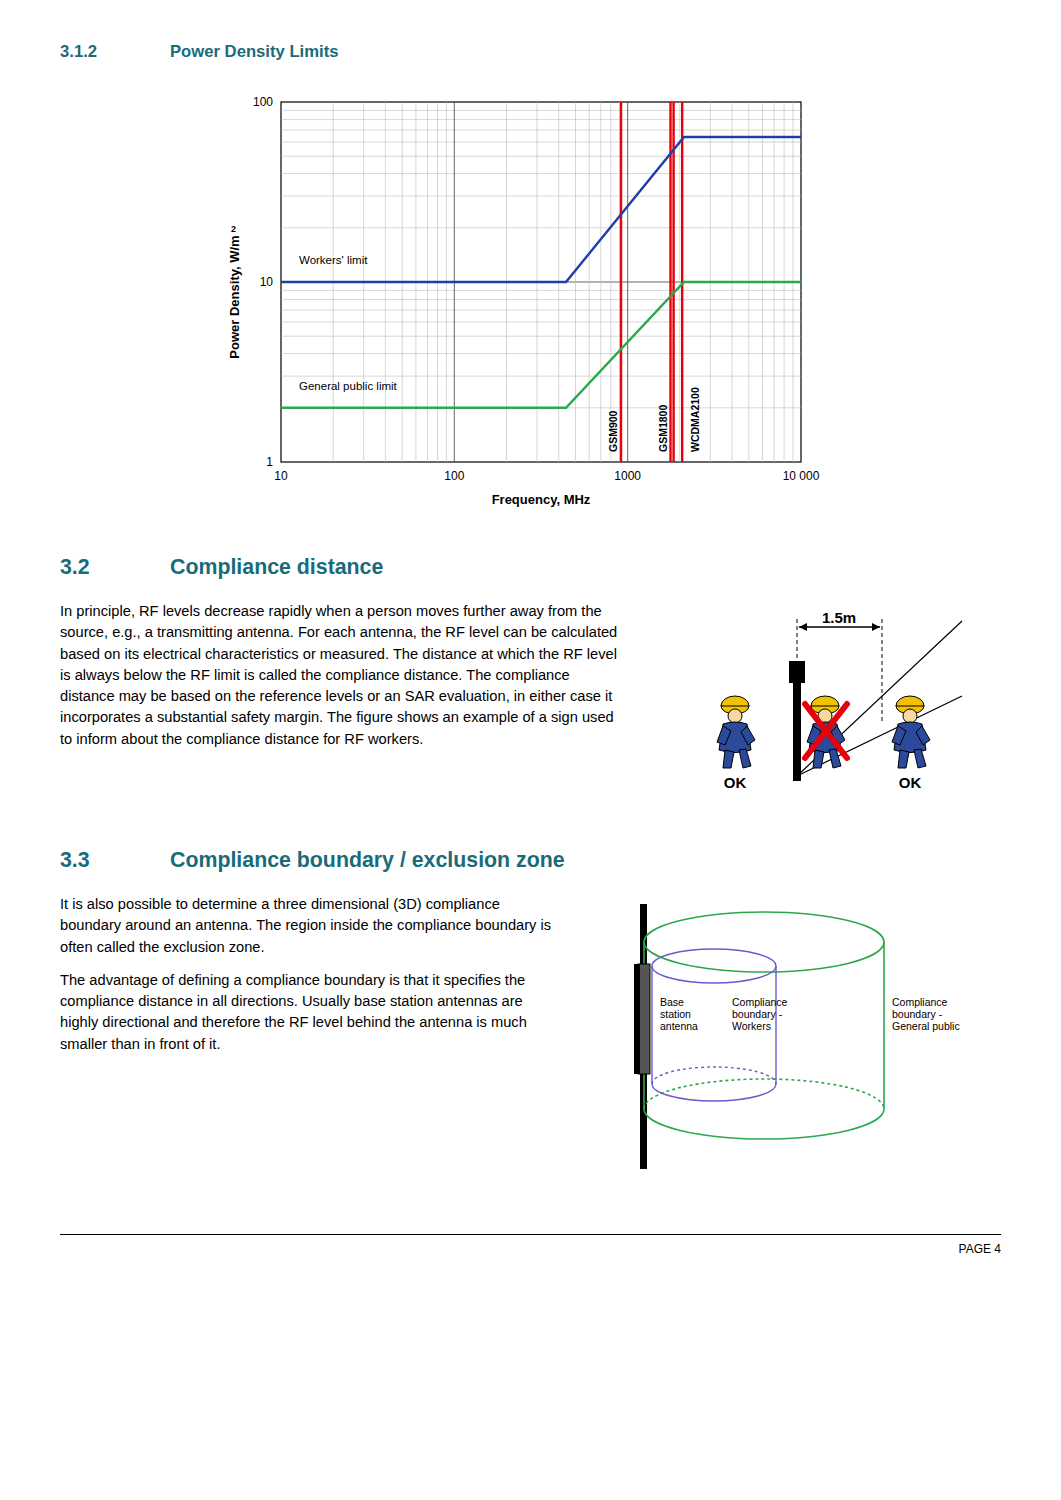3.1.2 Power Density Limits
Power Density, W/m 2 Workers' limit General public limit GSM900 GSM1800 WCDMA2100 100 10 1 10 100 1000 10 000 Frequency, MHz
3.2 Compliance distance
In principle, RF levels decrease rapidly when a person moves further away from the source, e.g., a transmitting antenna. For each antenna, the RF level can be calculated based on its electrical characteristics or measured. The distance at which the RF level is always below the RF limit is called the compliance distance. The compliance distance may be based on the reference levels or an SAR evaluation, in either case it incorporates a substantial safety margin. The figure shows an example of a sign used to inform about the compliance distance for RF workers.
1.5m OK OK
3.3 Compliance boundary / exclusion zone
It is also possible to determine a three dimensional (3D) compliance boundary around an antenna. The region inside the compliance boundary is often called the exclusion zone.
The advantage of defining a compliance boundary is that it specifies the compliance distance in all directions. Usually base station antennas are highly directional and therefore the RF level behind the antenna is much smaller than in front of it.
Base station antenna Compliance boundary - Workers Compliance boundary - General public
PAGE 4